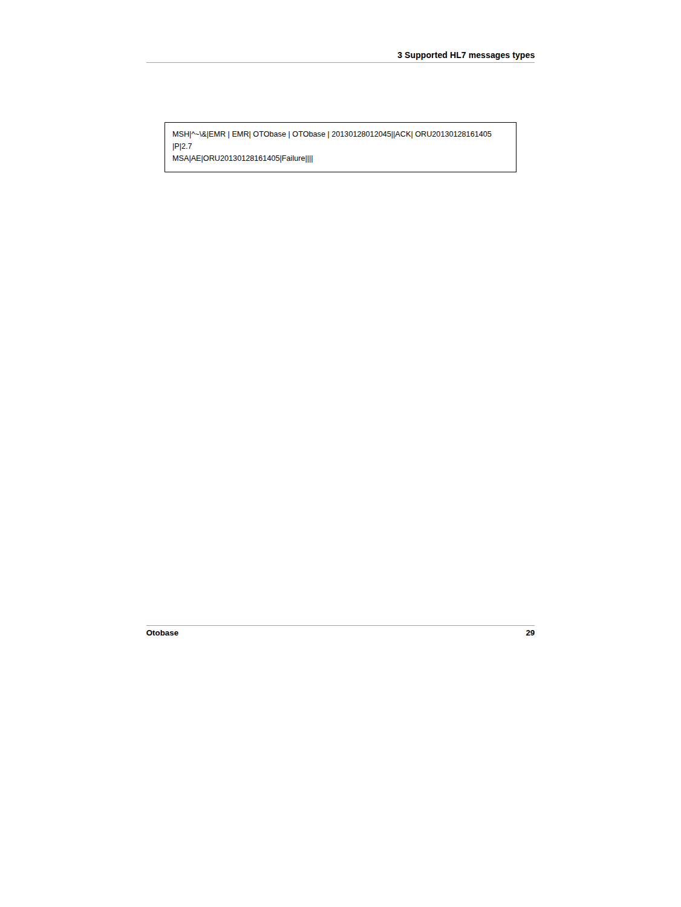3 Supported HL7 messages types
MSH|^~\&|EMR | EMR| OTObase | OTObase | 20130128012045||ACK| ORU20130128161405 |P|2.7
MSA|AE|ORU20130128161405|Failure||||
Otobase 29